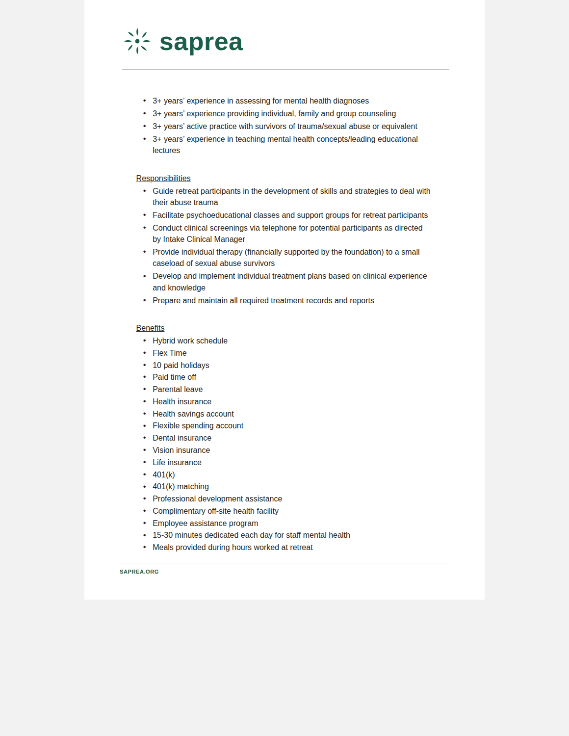saprea
3+ years’ experience in assessing for mental health diagnoses
3+ years’ experience providing individual, family and group counseling
3+ years’ active practice with survivors of trauma/sexual abuse or equivalent
3+ years’ experience in teaching mental health concepts/leading educational lectures
Responsibilities
Guide retreat participants in the development of skills and strategies to deal with their abuse trauma
Facilitate psychoeducational classes and support groups for retreat participants
Conduct clinical screenings via telephone for potential participants as directed by Intake Clinical Manager
Provide individual therapy (financially supported by the foundation) to a small caseload of sexual abuse survivors
Develop and implement individual treatment plans based on clinical experience and knowledge
Prepare and maintain all required treatment records and reports
Benefits
Hybrid work schedule
Flex Time
10 paid holidays
Paid time off
Parental leave
Health insurance
Health savings account
Flexible spending account
Dental insurance
Vision insurance
Life insurance
401(k)
401(k) matching
Professional development assistance
Complimentary off-site health facility
Employee assistance program
15-30 minutes dedicated each day for staff mental health
Meals provided during hours worked at retreat
SAPREA.ORG